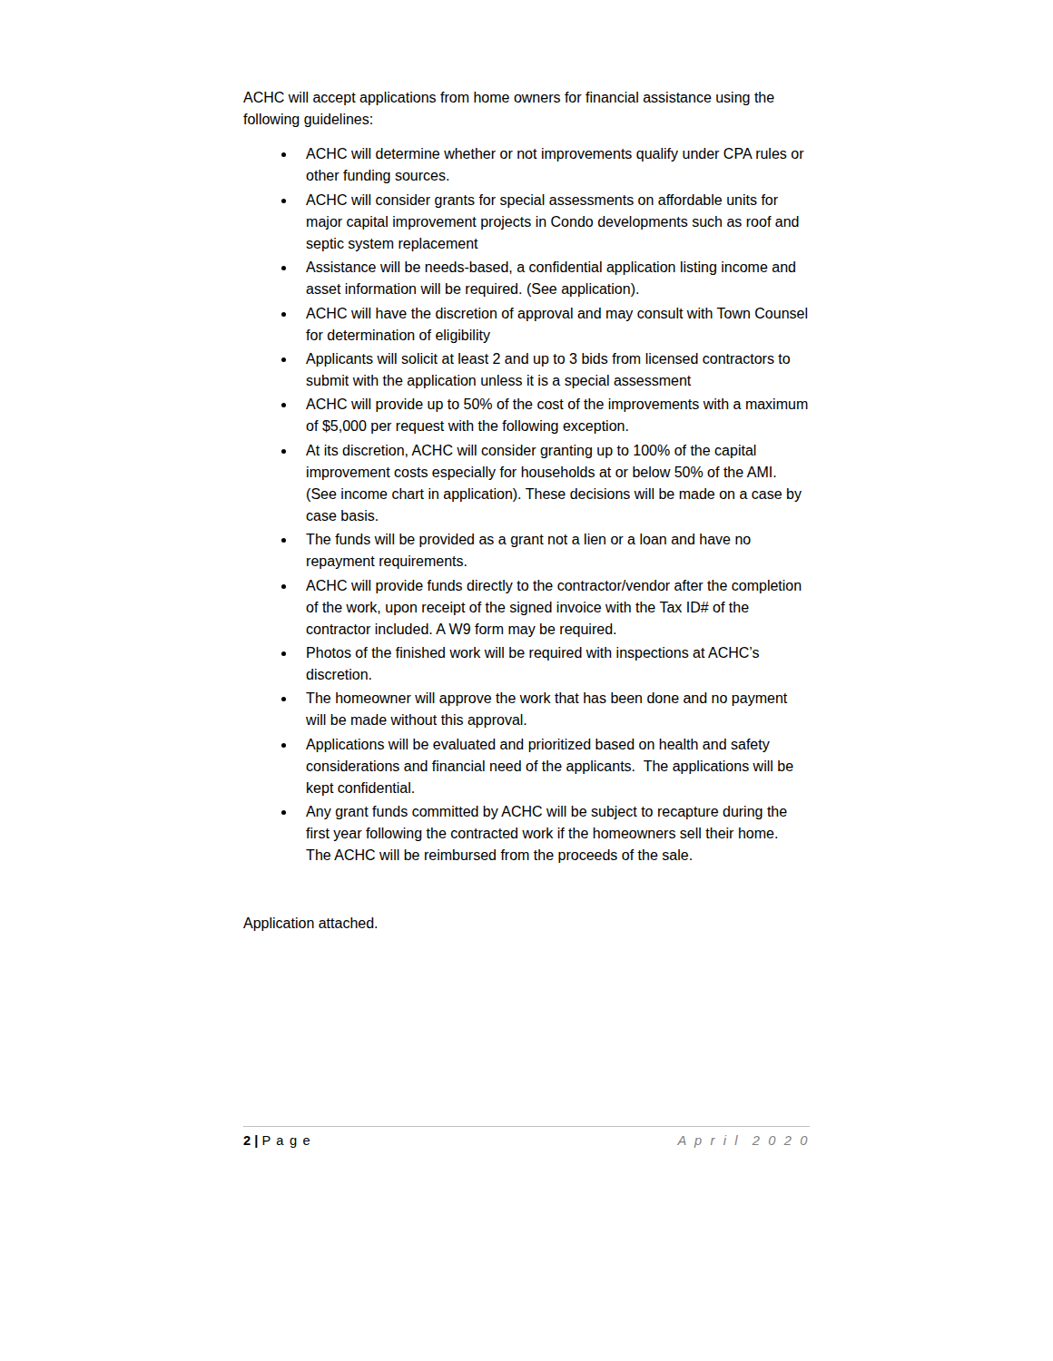ACHC will accept applications from home owners for financial assistance using the following guidelines:
ACHC will determine whether or not improvements qualify under CPA rules or other funding sources.
ACHC will consider grants for special assessments on affordable units for major capital improvement projects in Condo developments such as roof and septic system replacement
Assistance will be needs-based, a confidential application listing income and asset information will be required. (See application).
ACHC will have the discretion of approval and may consult with Town Counsel for determination of eligibility
Applicants will solicit at least 2 and up to 3 bids from licensed contractors to submit with the application unless it is a special assessment
ACHC will provide up to 50% of the cost of the improvements with a maximum of $5,000 per request with the following exception.
At its discretion, ACHC will consider granting up to 100% of the capital improvement costs especially for households at or below 50% of the AMI. (See income chart in application). These decisions will be made on a case by case basis.
The funds will be provided as a grant not a lien or a loan and have no repayment requirements.
ACHC will provide funds directly to the contractor/vendor after the completion of the work, upon receipt of the signed invoice with the Tax ID# of the contractor included. A W9 form may be required.
Photos of the finished work will be required with inspections at ACHC’s discretion.
The homeowner will approve the work that has been done and no payment will be made without this approval.
Applications will be evaluated and prioritized based on health and safety considerations and financial need of the applicants. The applications will be kept confidential.
Any grant funds committed by ACHC will be subject to recapture during the first year following the contracted work if the homeowners sell their home. The ACHC will be reimbursed from the proceeds of the sale.
Application attached.
2 | P a g e A p r i l 2 0 2 0